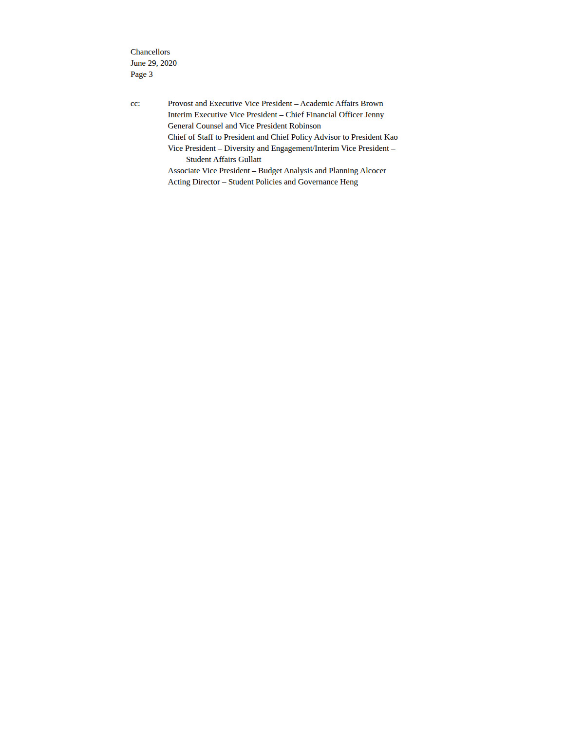Chancellors
June 29, 2020
Page 3
cc:
Provost and Executive Vice President – Academic Affairs Brown
Interim Executive Vice President – Chief Financial Officer Jenny
General Counsel and Vice President Robinson
Chief of Staff to President and Chief Policy Advisor to President Kao
Vice President – Diversity and Engagement/Interim Vice President –
Student Affairs Gullatt
Associate Vice President – Budget Analysis and Planning Alcocer
Acting Director – Student Policies and Governance Heng